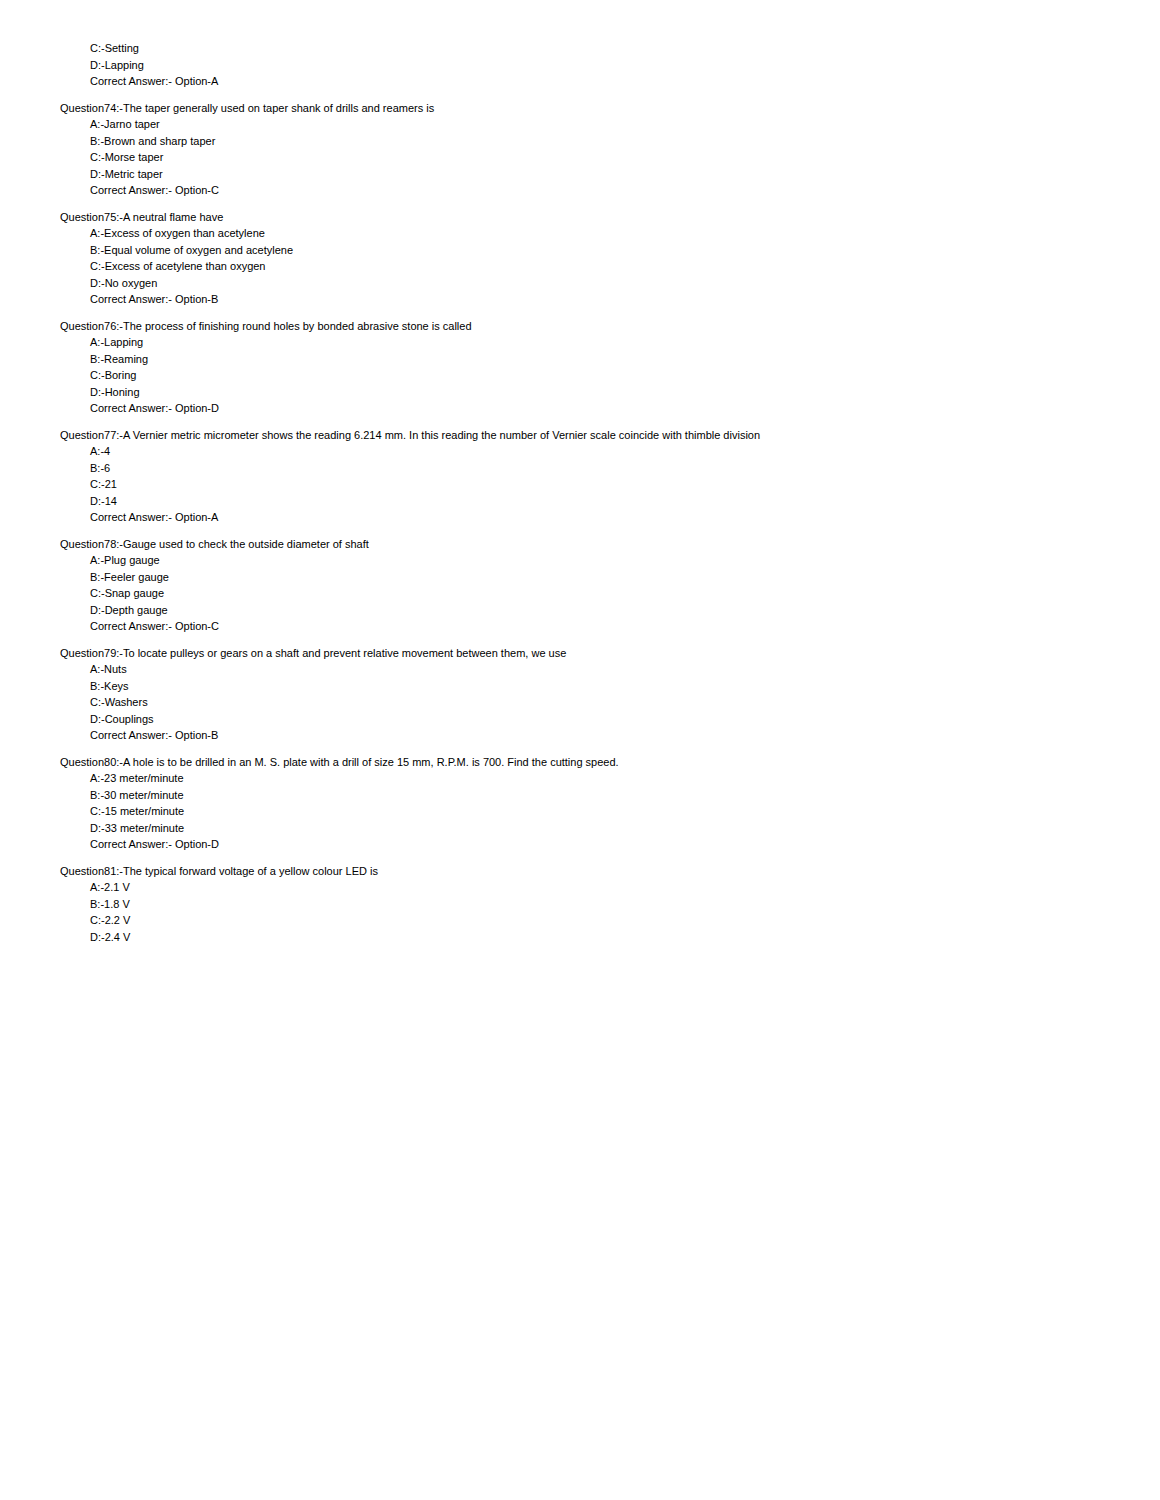C:-Setting
D:-Lapping
Correct Answer:- Option-A
Question74:-The taper generally used on taper shank of drills and reamers is
A:-Jarno taper
B:-Brown and sharp taper
C:-Morse taper
D:-Metric taper
Correct Answer:- Option-C
Question75:-A neutral flame have
A:-Excess of oxygen than acetylene
B:-Equal volume of oxygen and acetylene
C:-Excess of acetylene than oxygen
D:-No oxygen
Correct Answer:- Option-B
Question76:-The process of finishing round holes by bonded abrasive stone is called
A:-Lapping
B:-Reaming
C:-Boring
D:-Honing
Correct Answer:- Option-D
Question77:-A Vernier metric micrometer shows the reading 6.214 mm. In this reading the number of Vernier scale coincide with thimble division
A:-4
B:-6
C:-21
D:-14
Correct Answer:- Option-A
Question78:-Gauge used to check the outside diameter of shaft
A:-Plug gauge
B:-Feeler gauge
C:-Snap gauge
D:-Depth gauge
Correct Answer:- Option-C
Question79:-To locate pulleys or gears on a shaft and prevent relative movement between them, we use
A:-Nuts
B:-Keys
C:-Washers
D:-Couplings
Correct Answer:- Option-B
Question80:-A hole is to be drilled in an M. S. plate with a drill of size 15 mm, R.P.M. is 700. Find the cutting speed.
A:-23 meter/minute
B:-30 meter/minute
C:-15 meter/minute
D:-33 meter/minute
Correct Answer:- Option-D
Question81:-The typical forward voltage of a yellow colour LED is
A:-2.1 V
B:-1.8 V
C:-2.2 V
D:-2.4 V